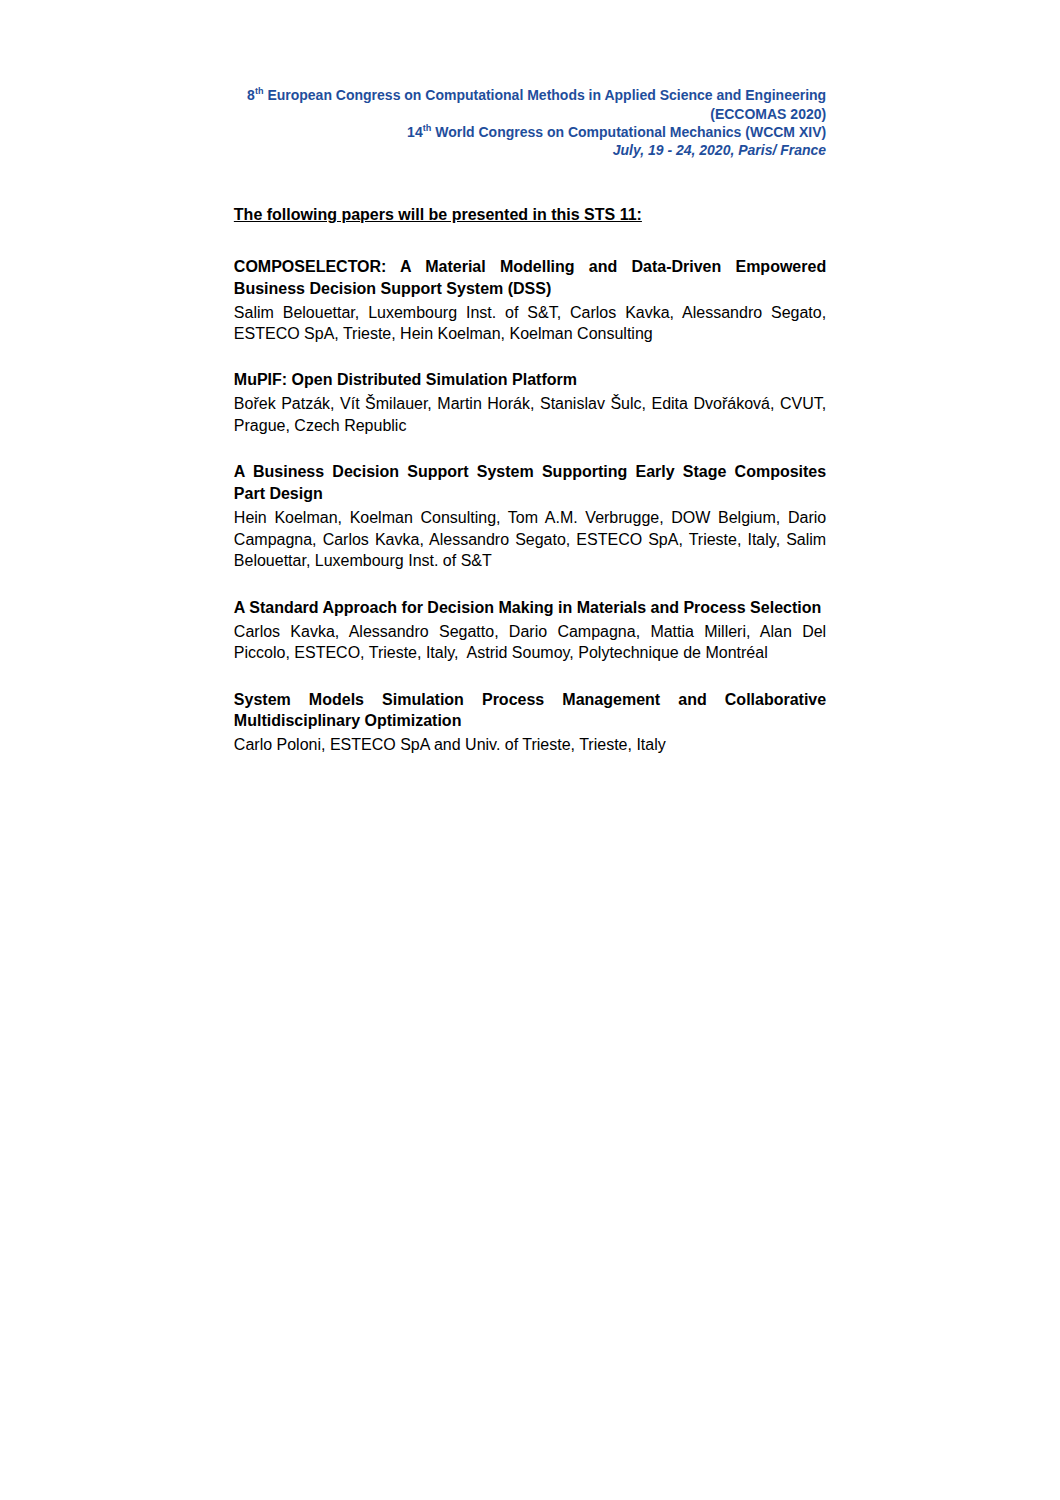8th European Congress on Computational Methods in Applied Science and Engineering (ECCOMAS 2020)
14th World Congress on Computational Mechanics (WCCM XIV)
July, 19 - 24, 2020, Paris/ France
The following papers will be presented in this STS 11:
COMPOSELECTOR: A Material Modelling and Data-Driven Empowered Business Decision Support System (DSS)
Salim Belouettar, Luxembourg Inst. of S&T, Carlos Kavka, Alessandro Segato, ESTECO SpA, Trieste, Hein Koelman, Koelman Consulting
MuPIF: Open Distributed Simulation Platform
Bořek Patzák, Vít Šmilauer, Martin Horák, Stanislav Šulc, Edita Dvořáková, CVUT, Prague, Czech Republic
A Business Decision Support System Supporting Early Stage Composites Part Design
Hein Koelman, Koelman Consulting, Tom A.M. Verbrugge, DOW Belgium, Dario Campagna, Carlos Kavka, Alessandro Segato, ESTECO SpA, Trieste, Italy, Salim Belouettar, Luxembourg Inst. of S&T
A Standard Approach for Decision Making in Materials and Process Selection
Carlos Kavka, Alessandro Segatto, Dario Campagna, Mattia Milleri, Alan Del Piccolo, ESTECO, Trieste, Italy, Astrid Soumoy, Polytechnique de Montréal
System Models Simulation Process Management and Collaborative Multidisciplinary Optimization
Carlo Poloni, ESTECO SpA and Univ. of Trieste, Trieste, Italy